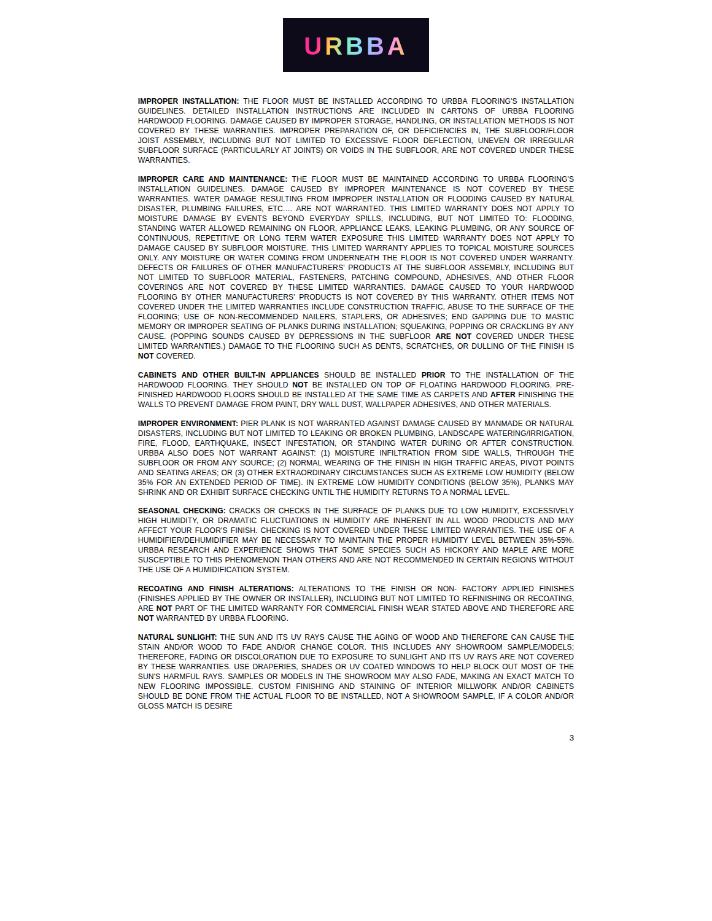URBBA
IMPROPER INSTALLATION: THE FLOOR MUST BE INSTALLED ACCORDING TO URBBA FLOORING'S INSTALLATION GUIDELINES. DETAILED INSTALLATION INSTRUCTIONS ARE INCLUDED IN CARTONS OF URBBA FLOORING HARDWOOD FLOORING. DAMAGE CAUSED BY IMPROPER STORAGE, HANDLING, OR INSTALLATION METHODS IS NOT COVERED BY THESE WARRANTIES. IMPROPER PREPARATION OF, OR DEFICIENCIES IN, THE SUBFLOOR/FLOOR JOIST ASSEMBLY, INCLUDING BUT NOT LIMITED TO EXCESSIVE FLOOR DEFLECTION, UNEVEN OR IRREGULAR SUBFLOOR SURFACE (PARTICULARLY AT JOINTS) OR VOIDS IN THE SUBFLOOR, ARE NOT COVERED UNDER THESE WARRANTIES.
IMPROPER CARE AND MAINTENANCE: THE FLOOR MUST BE MAINTAINED ACCORDING TO URBBA FLOORING'S INSTALLATION GUIDELINES. DAMAGE CAUSED BY IMPROPER MAINTENANCE IS NOT COVERED BY THESE WARRANTIES. WATER DAMAGE RESULTING FROM IMPROPER INSTALLATION OR FLOODING CAUSED BY NATURAL DISASTER, PLUMBING FAILURES, ETC.… ARE NOT WARRANTED. THIS LIMITED WARRANTY DOES NOT APPLY TO MOISTURE DAMAGE BY EVENTS BEYOND EVERYDAY SPILLS, INCLUDING, BUT NOT LIMITED TO: FLOODING, STANDING WATER ALLOWED REMAINING ON FLOOR, APPLIANCE LEAKS, LEAKING PLUMBING, OR ANY SOURCE OF CONTINUOUS, REPETITIVE OR LONG TERM WATER EXPOSURE THIS LIMITED WARRANTY DOES NOT APPLY TO DAMAGE CAUSED BY SUBFLOOR MOISTURE. THIS LIMITED WARRANTY APPLIES TO TOPICAL MOISTURE SOURCES ONLY. ANY MOISTURE OR WATER COMING FROM UNDERNEATH THE FLOOR IS NOT COVERED UNDER WARRANTY. DEFECTS OR FAILURES OF OTHER MANUFACTURERS' PRODUCTS AT THE SUBFLOOR ASSEMBLY, INCLUDING BUT NOT LIMITED TO SUBFLOOR MATERIAL, FASTENERS, PATCHING COMPOUND, ADHESIVES, AND OTHER FLOOR COVERINGS ARE NOT COVERED BY THESE LIMITED WARRANTIES. DAMAGE CAUSED TO YOUR HARDWOOD FLOORING BY OTHER MANUFACTURERS' PRODUCTS IS NOT COVERED BY THIS WARRANTY. OTHER ITEMS NOT COVERED UNDER THE LIMITED WARRANTIES INCLUDE CONSTRUCTION TRAFFIC, ABUSE TO THE SURFACE OF THE FLOORING; USE OF NON-RECOMMENDED NAILERS, STAPLERS, OR ADHESIVES; END GAPPING DUE TO MASTIC MEMORY OR IMPROPER SEATING OF PLANKS DURING INSTALLATION; SQUEAKING, POPPING OR CRACKLING BY ANY CAUSE. (POPPING SOUNDS CAUSED BY DEPRESSIONS IN THE SUBFLOOR ARE NOT COVERED UNDER THESE LIMITED WARRANTIES.) DAMAGE TO THE FLOORING SUCH AS DENTS, SCRATCHES, OR DULLING OF THE FINISH IS NOT COVERED.
CABINETS AND OTHER BUILT-IN APPLIANCES SHOULD BE INSTALLED PRIOR TO THE INSTALLATION OF THE HARDWOOD FLOORING. THEY SHOULD NOT BE INSTALLED ON TOP OF FLOATING HARDWOOD FLOORING. PRE-FINISHED HARDWOOD FLOORS SHOULD BE INSTALLED AT THE SAME TIME AS CARPETS AND AFTER FINISHING THE WALLS TO PREVENT DAMAGE FROM PAINT, DRY WALL DUST, WALLPAPER ADHESIVES, AND OTHER MATERIALS.
IMPROPER ENVIRONMENT: PIER PLANK IS NOT WARRANTED AGAINST DAMAGE CAUSED BY MANMADE OR NATURAL DISASTERS, INCLUDING BUT NOT LIMITED TO LEAKING OR BROKEN PLUMBING, LANDSCAPE WATERING/IRRIGATION, FIRE, FLOOD, EARTHQUAKE, INSECT INFESTATION, OR STANDING WATER DURING OR AFTER CONSTRUCTION. URBBA ALSO DOES NOT WARRANT AGAINST: (1) MOISTURE INFILTRATION FROM SIDE WALLS, THROUGH THE SUBFLOOR OR FROM ANY SOURCE; (2) NORMAL WEARING OF THE FINISH IN HIGH TRAFFIC AREAS, PIVOT POINTS AND SEATING AREAS; OR (3) OTHER EXTRAORDINARY CIRCUMSTANCES SUCH AS EXTREME LOW HUMIDITY (BELOW 35% FOR AN EXTENDED PERIOD OF TIME). IN EXTREME LOW HUMIDITY CONDITIONS (BELOW 35%), PLANKS MAY SHRINK AND OR EXHIBIT SURFACE CHECKING UNTIL THE HUMIDITY RETURNS TO A NORMAL LEVEL.
SEASONAL CHECKING: CRACKS OR CHECKS IN THE SURFACE OF PLANKS DUE TO LOW HUMIDITY, EXCESSIVELY HIGH HUMIDITY, OR DRAMATIC FLUCTUATIONS IN HUMIDITY ARE INHERENT IN ALL WOOD PRODUCTS AND MAY AFFECT YOUR FLOOR'S FINISH. CHECKING IS NOT COVERED UNDER THESE LIMITED WARRANTIES. THE USE OF A HUMIDIFIER/DEHUMIDIFIER MAY BE NECESSARY TO MAINTAIN THE PROPER HUMIDITY LEVEL BETWEEN 35%-55%. URBBA RESEARCH AND EXPERIENCE SHOWS THAT SOME SPECIES SUCH AS HICKORY AND MAPLE ARE MORE SUSCEPTIBLE TO THIS PHENOMENON THAN OTHERS AND ARE NOT RECOMMENDED IN CERTAIN REGIONS WITHOUT THE USE OF A HUMIDIFICATION SYSTEM.
RECOATING AND FINISH ALTERATIONS: ALTERATIONS TO THE FINISH OR NON- FACTORY APPLIED FINISHES (FINISHES APPLIED BY THE OWNER OR INSTALLER), INCLUDING BUT NOT LIMITED TO REFINISHING OR RECOATING, ARE NOT PART OF THE LIMITED WARRANTY FOR COMMERCIAL FINISH WEAR STATED ABOVE AND THEREFORE ARE NOT WARRANTED BY URBBA FLOORING.
NATURAL SUNLIGHT: THE SUN AND ITS UV RAYS CAUSE THE AGING OF WOOD AND THEREFORE CAN CAUSE THE STAIN AND/OR WOOD TO FADE AND/OR CHANGE COLOR. THIS INCLUDES ANY SHOWROOM SAMPLE/MODELS; THEREFORE, FADING OR DISCOLORATION DUE TO EXPOSURE TO SUNLIGHT AND ITS UV RAYS ARE NOT COVERED BY THESE WARRANTIES. USE DRAPERIES, SHADES OR UV COATED WINDOWS TO HELP BLOCK OUT MOST OF THE SUN'S HARMFUL RAYS. SAMPLES OR MODELS IN THE SHOWROOM MAY ALSO FADE, MAKING AN EXACT MATCH TO NEW FLOORING IMPOSSIBLE. CUSTOM FINISHING AND STAINING OF INTERIOR MILLWORK AND/OR CABINETS SHOULD BE DONE FROM THE ACTUAL FLOOR TO BE INSTALLED, NOT A SHOWROOM SAMPLE, IF A COLOR AND/OR GLOSS MATCH IS DESIRE
3